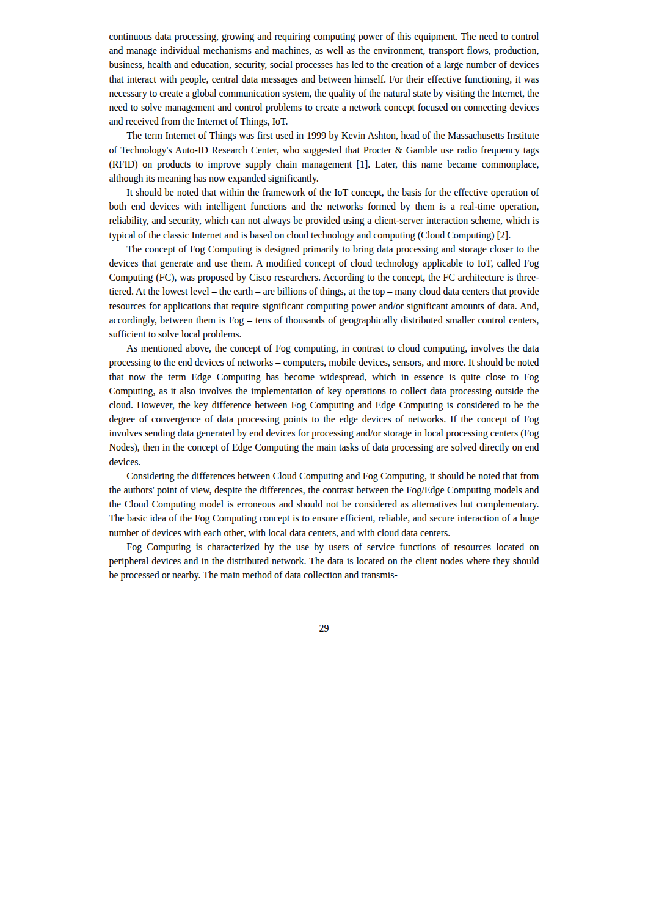continuous data processing, growing and requiring computing power of this equipment. The need to control and manage individual mechanisms and machines, as well as the environment, transport flows, production, business, health and education, security, social processes has led to the creation of a large number of devices that interact with people, central data messages and between himself. For their effective functioning, it was necessary to create a global communication system, the quality of the natural state by visiting the Internet, the need to solve management and control problems to create a network concept focused on connecting devices and received from the Internet of Things, IoT.
The term Internet of Things was first used in 1999 by Kevin Ashton, head of the Massachusetts Institute of Technology's Auto-ID Research Center, who suggested that Procter & Gamble use radio frequency tags (RFID) on products to improve supply chain management [1]. Later, this name became commonplace, although its meaning has now expanded significantly.
It should be noted that within the framework of the IoT concept, the basis for the effective operation of both end devices with intelligent functions and the networks formed by them is a real-time operation, reliability, and security, which can not always be provided using a client-server interaction scheme, which is typical of the classic Internet and is based on cloud technology and computing (Cloud Computing) [2].
The concept of Fog Computing is designed primarily to bring data processing and storage closer to the devices that generate and use them. A modified concept of cloud technology applicable to IoT, called Fog Computing (FC), was proposed by Cisco researchers. According to the concept, the FC architecture is three-tiered. At the lowest level – the earth – are billions of things, at the top – many cloud data centers that provide resources for applications that require significant computing power and/or significant amounts of data. And, accordingly, between them is Fog – tens of thousands of geographically distributed smaller control centers, sufficient to solve local problems.
As mentioned above, the concept of Fog computing, in contrast to cloud computing, involves the data processing to the end devices of networks – computers, mobile devices, sensors, and more. It should be noted that now the term Edge Computing has become widespread, which in essence is quite close to Fog Computing, as it also involves the implementation of key operations to collect data processing outside the cloud. However, the key difference between Fog Computing and Edge Computing is considered to be the degree of convergence of data processing points to the edge devices of networks. If the concept of Fog involves sending data generated by end devices for processing and/or storage in local processing centers (Fog Nodes), then in the concept of Edge Computing the main tasks of data processing are solved directly on end devices.
Considering the differences between Cloud Computing and Fog Computing, it should be noted that from the authors' point of view, despite the differences, the contrast between the Fog/Edge Computing models and the Cloud Computing model is erroneous and should not be considered as alternatives but complementary. The basic idea of the Fog Computing concept is to ensure efficient, reliable, and secure interaction of a huge number of devices with each other, with local data centers, and with cloud data centers.
Fog Computing is characterized by the use by users of service functions of resources located on peripheral devices and in the distributed network. The data is located on the client nodes where they should be processed or nearby. The main method of data collection and transmis-
29